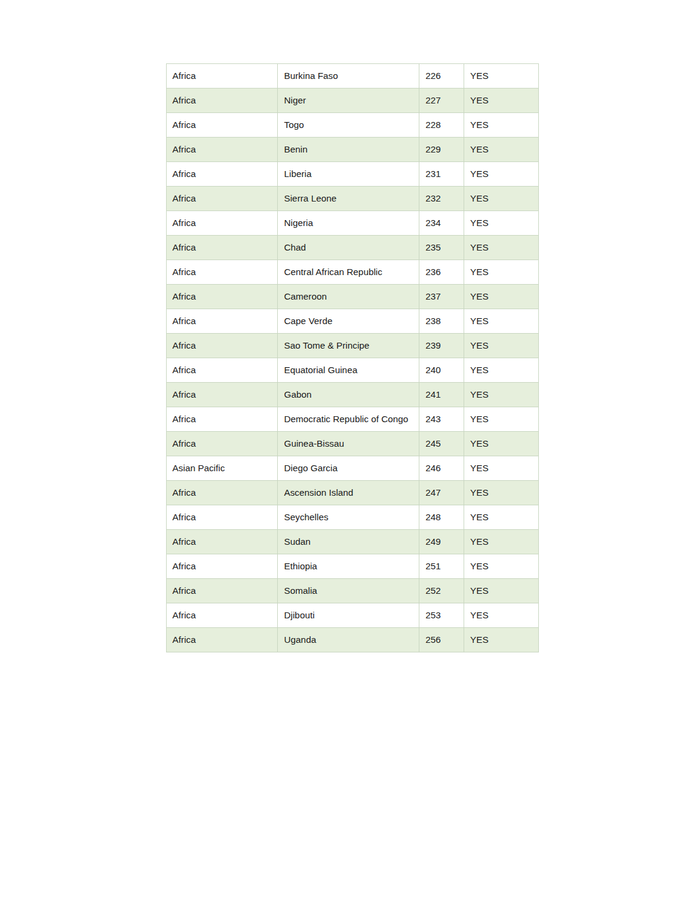| Africa | Burkina Faso | 226 | YES |
| Africa | Niger | 227 | YES |
| Africa | Togo | 228 | YES |
| Africa | Benin | 229 | YES |
| Africa | Liberia | 231 | YES |
| Africa | Sierra Leone | 232 | YES |
| Africa | Nigeria | 234 | YES |
| Africa | Chad | 235 | YES |
| Africa | Central African Republic | 236 | YES |
| Africa | Cameroon | 237 | YES |
| Africa | Cape Verde | 238 | YES |
| Africa | Sao Tome & Principe | 239 | YES |
| Africa | Equatorial Guinea | 240 | YES |
| Africa | Gabon | 241 | YES |
| Africa | Democratic Republic of Congo | 243 | YES |
| Africa | Guinea-Bissau | 245 | YES |
| Asian Pacific | Diego Garcia | 246 | YES |
| Africa | Ascension Island | 247 | YES |
| Africa | Seychelles | 248 | YES |
| Africa | Sudan | 249 | YES |
| Africa | Ethiopia | 251 | YES |
| Africa | Somalia | 252 | YES |
| Africa | Djibouti | 253 | YES |
| Africa | Uganda | 256 | YES |